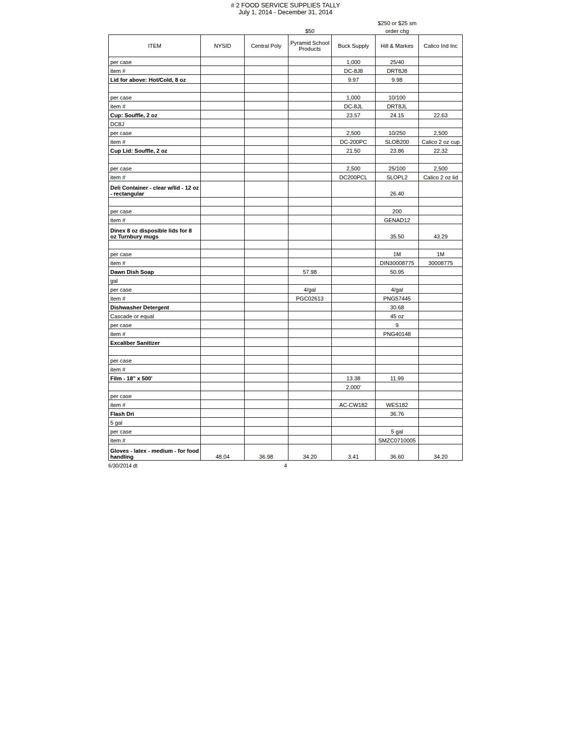# 2 FOOD SERVICE SUPPLIES TALLY
July 1, 2014 - December 31, 2014
| | | | | | $250 or $25 sm | |
| | | | $50 | | order chg | |
| ITEM | NYSID | Central Poly | Pyramid School Products | Buck Supply | Hill & Markes | Calico Ind Inc |
| --- | --- | --- | --- | --- | --- | --- |
| per case | | | | 1,000 | 25/40 | |
| item # | | | | DC-8J8 | DRT8J8 | |
| Lid for above: Hot/Cold, 8 oz | | | | 9.97 | 9.98 | |
| per case | | | | 1,000 | 10/100 | |
| item # | | | | DC-8JL | DRT8JL | |
| Cup: Souffle, 2 oz | | | | 23.57 | 24.15 | 22.63 |
| DC8J | | | | | | |
| per case | | | | 2,500 | 10/250 | 2,500 |
| item # | | | | DC-200PC | SLOB200 | Calico 2 oz cup |
| Cup Lid: Souffle, 2 oz | | | | 21.50 | 23.86 | 22.32 |
| per case | | | | 2,500 | 25/100 | 2,500 |
| item # | | | | DC200PCL | SLOPL2 | Calico 2 oz lid |
| Deli Container - clear w/lid - 12 oz - rectangular | | | | | 26.40 | |
| per case | | | | | 200 | |
| item # | | | | | GENAD12 | |
| Dinex 8 oz disposible lids for 8 oz Turnbury mugs | | | | | 35.50 | 43.29 |
| per case | | | | | 1M | 1M |
| item # | | | | | DIN30008775 | 30008775 |
| Dawn Dish Soap | | | 57.98 | | 50.95 | |
| gal | | | | | | |
| per case | | | 4/gal | | 4/gal | |
| item # | | | PGC02613 | | PNG57445 | |
| Dishwasher Detergent | | | | | 30.68 | |
| Cascade or equal | | | | | 45 oz | |
| per case | | | | | 9 | |
| item # | | | | | PNG40148 | |
| Excaliber Sanitizer | | | | | | |
| per case | | | | | | |
| item # | | | | | | |
| Film - 18" x 500' | | | | 13.38 | 11.99 | |
| | | | | 2,000' | | |
| per case | | | | | | |
| item # | | | | AC-CW182 | WES182 | |
| Flash Dri | | | | | 36.76 | |
| 5 gal | | | | | | |
| per case | | | | | 5 gal | |
| item # | | | | | SMZC0710005 | |
| Gloves - latex - medium - for food handling | 48.04 | 36.98 | 34.20 | 3.41 | 36.60 | 34.20 |
6/30/2014 dt
4